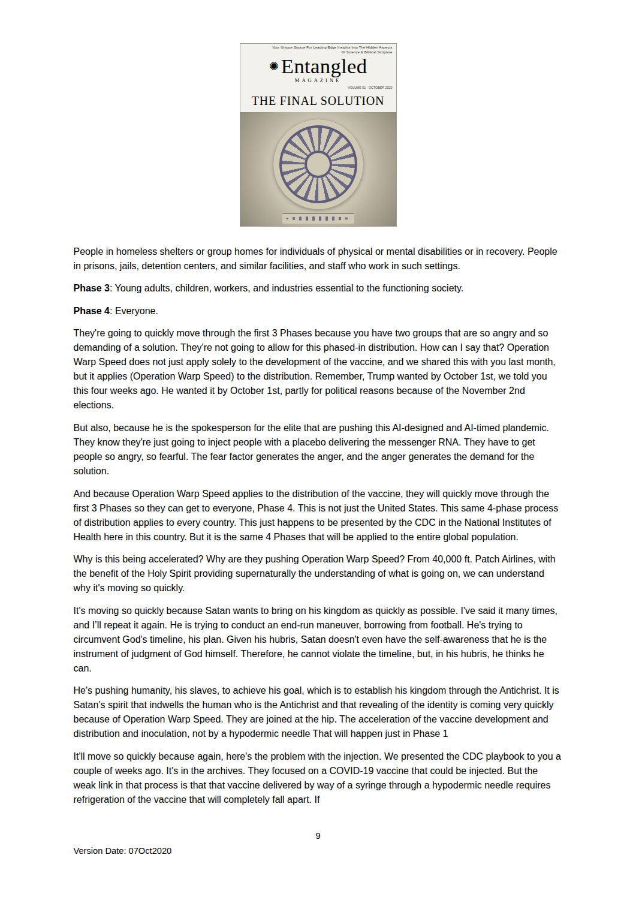Your Unique Source For Leading-Edge Insights Into The Hidden Aspects
Of Science & Biblical Scripture
✺Entangled
Magazine
VOLUME 01 · OCTOBER 2020
The Final Solution
People in homeless shelters or group homes for individuals of physical or mental disabilities or in recovery. People in prisons, jails, detention centers, and similar facilities, and staff who work in such settings.
Phase 3: Young adults, children, workers, and industries essential to the functioning society.
Phase 4: Everyone.
They're going to quickly move through the first 3 Phases because you have two groups that are so angry and so demanding of a solution. They're not going to allow for this phased-in distribution. How can I say that? Operation Warp Speed does not just apply solely to the development of the vaccine, and we shared this with you last month, but it applies (Operation Warp Speed) to the distribution. Remember, Trump wanted by October 1st, we told you this four weeks ago. He wanted it by October 1st, partly for political reasons because of the November 2nd elections.
But also, because he is the spokesperson for the elite that are pushing this AI-designed and AI-timed plandemic. They know they're just going to inject people with a placebo delivering the messenger RNA. They have to get people so angry, so fearful. The fear factor generates the anger, and the anger generates the demand for the solution.
And because Operation Warp Speed applies to the distribution of the vaccine, they will quickly move through the first 3 Phases so they can get to everyone, Phase 4. This is not just the United States. This same 4-phase process of distribution applies to every country. This just happens to be presented by the CDC in the National Institutes of Health here in this country. But it is the same 4 Phases that will be applied to the entire global population.
Why is this being accelerated? Why are they pushing Operation Warp Speed? From 40,000 ft. Patch Airlines, with the benefit of the Holy Spirit providing supernaturally the understanding of what is going on, we can understand why it's moving so quickly.
It's moving so quickly because Satan wants to bring on his kingdom as quickly as possible. I've said it many times, and I’ll repeat it again. He is trying to conduct an end-run maneuver, borrowing from football. He's trying to circumvent God's timeline, his plan. Given his hubris, Satan doesn't even have the self-awareness that he is the instrument of judgment of God himself. Therefore, he cannot violate the timeline, but, in his hubris, he thinks he can.
He's pushing humanity, his slaves, to achieve his goal, which is to establish his kingdom through the Antichrist. It is Satan’s spirit that indwells the human who is the Antichrist and that revealing of the identity is coming very quickly because of Operation Warp Speed. They are joined at the hip. The acceleration of the vaccine development and distribution and inoculation, not by a hypodermic needle That will happen just in Phase 1
It'll move so quickly because again, here's the problem with the injection. We presented the CDC playbook to you a couple of weeks ago. It's in the archives. They focused on a COVID-19 vaccine that could be injected. But the weak link in that process is that that vaccine delivered by way of a syringe through a hypodermic needle requires refrigeration of the vaccine that will completely fall apart. If
9
Version Date: 07Oct2020